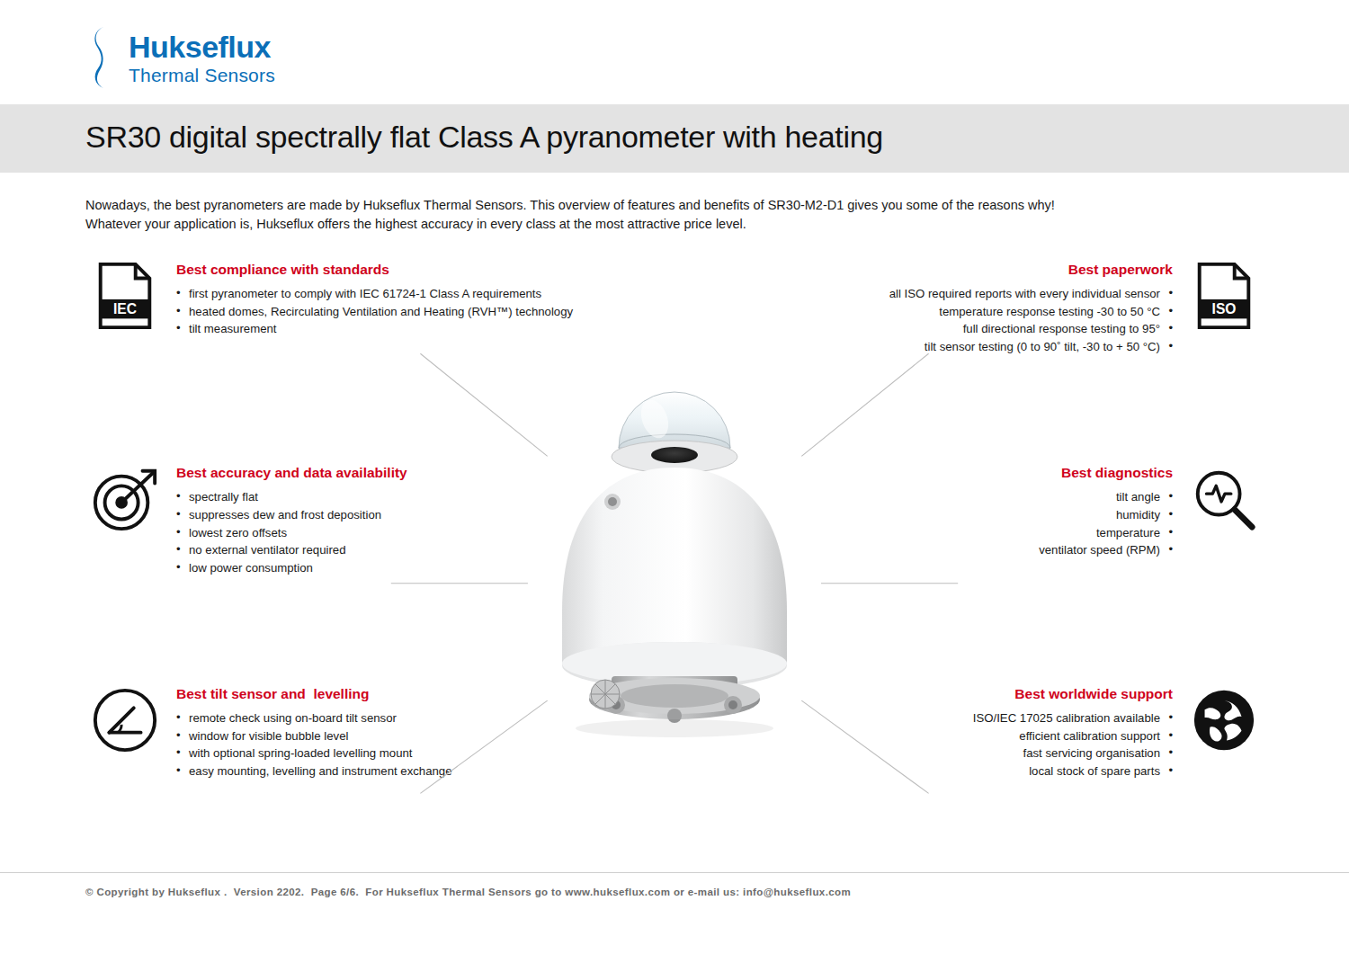Hukseflux Thermal Sensors
SR30 digital spectrally flat Class A pyranometer with heating
Nowadays, the best pyranometers are made by Hukseflux Thermal Sensors. This overview of features and benefits of SR30-M2-D1 gives you some of the reasons why! Whatever your application is, Hukseflux offers the highest accuracy in every class at the most attractive price level.
IEC
Best compliance with standards
first pyranometer to comply with IEC 61724-1 Class A requirements
heated domes, Recirculating Ventilation and Heating (RVH™) technology
tilt measurement
ISO
Best paperwork
all ISO required reports with every individual sensor
temperature response testing -30 to 50 °C
full directional response testing to 95°
tilt sensor testing (0 to 90˚ tilt, -30 to + 50 °C)
Best accuracy and data availability
spectrally flat
suppresses dew and frost deposition
lowest zero offsets
no external ventilator required
low power consumption
Best diagnostics
tilt angle
humidity
temperature
ventilator speed (RPM)
Best tilt sensor and levelling
remote check using on-board tilt sensor
window for visible bubble level
with optional spring-loaded levelling mount
easy mounting, levelling and instrument exchange
Best worldwide support
ISO/IEC 17025 calibration available
efficient calibration support
fast servicing organisation
local stock of spare parts
© Copyright by Hukseflux . Version 2202. Page 6/6. For Hukseflux Thermal Sensors go to www.hukseflux.com or e-mail us: info@hukseflux.com